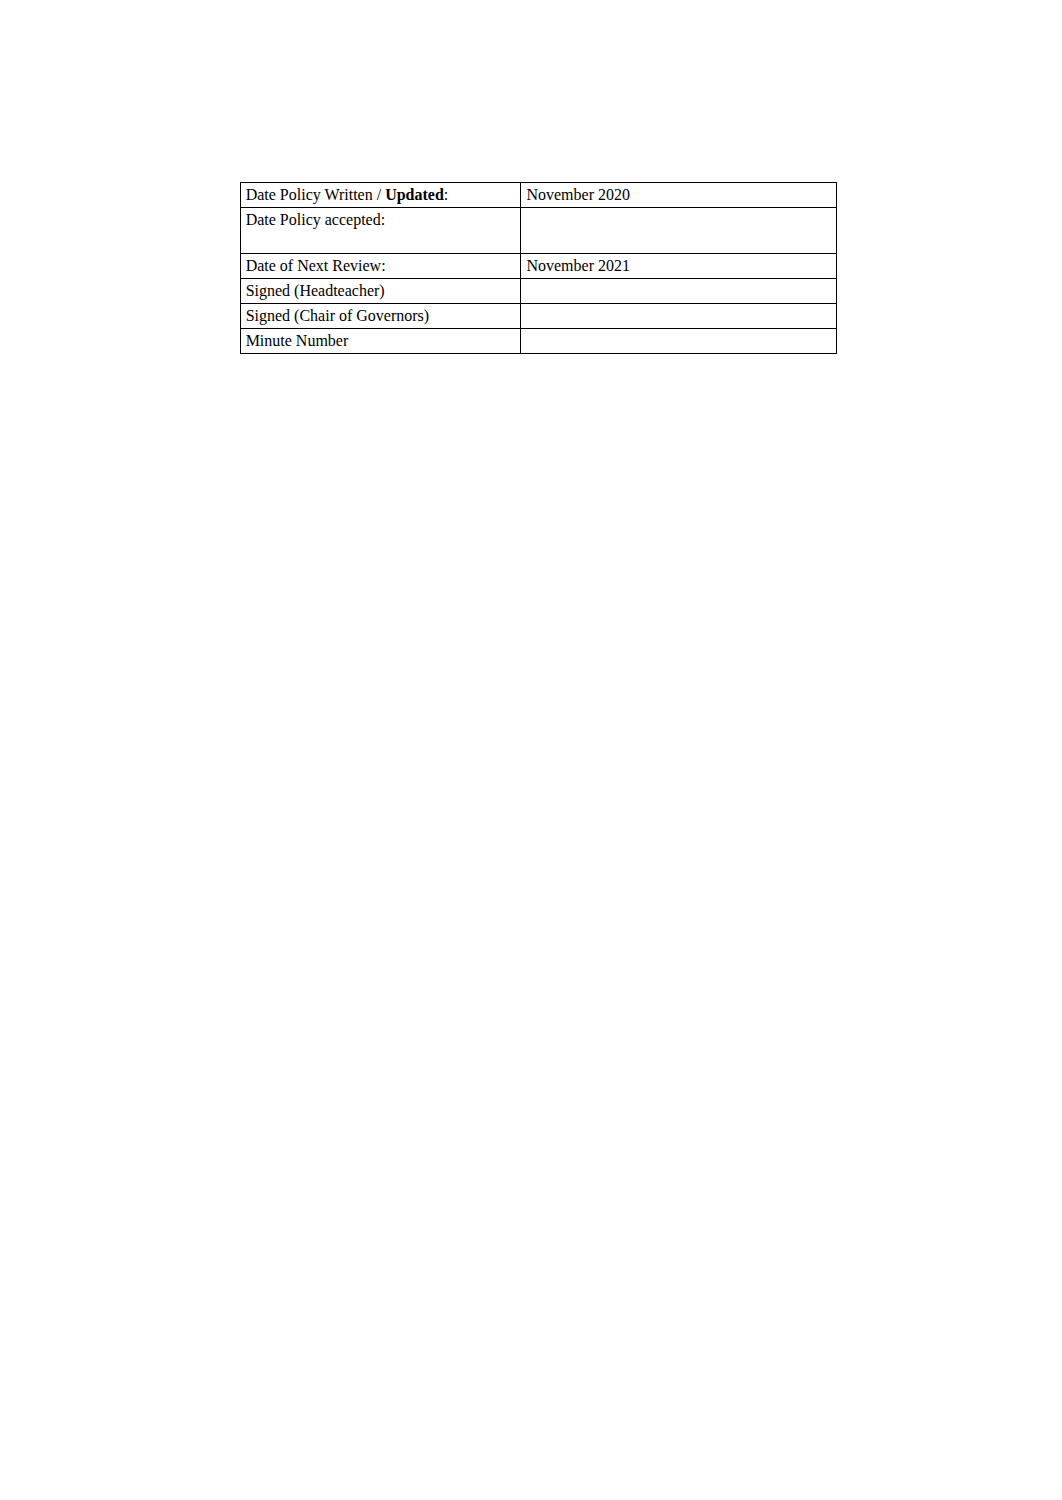| Date Policy Written / Updated : | November 2020 |
| Date Policy accepted: | |
| Date of Next Review: | November 2021 |
| Signed (Headteacher) | |
| Signed (Chair of Governors) | |
| Minute Number | |